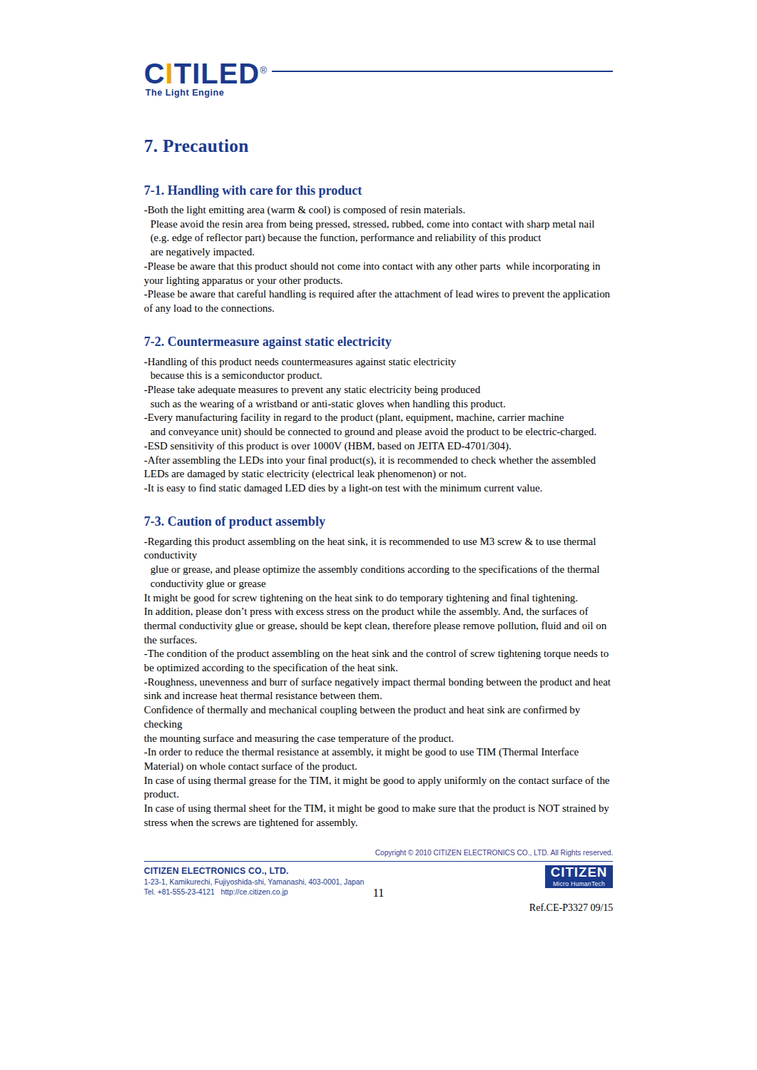CITILED®
The Light Engine
7. Precaution
7-1. Handling with care for this product
-Both the light emitting area (warm & cool) is composed of resin materials.
Please avoid the resin area from being pressed, stressed, rubbed, come into contact with sharp metal nail
(e.g. edge of reflector part) because the function, performance and reliability of this product
are negatively impacted.
-Please be aware that this product should not come into contact with any other parts while incorporating in your lighting apparatus or your other products.
-Please be aware that careful handling is required after the attachment of lead wires to prevent the application of any load to the connections.
7-2. Countermeasure against static electricity
-Handling of this product needs countermeasures against static electricity
because this is a semiconductor product.
-Please take adequate measures to prevent any static electricity being produced
such as the wearing of a wristband or anti-static gloves when handling this product.
-Every manufacturing facility in regard to the product (plant, equipment, machine, carrier machine
and conveyance unit) should be connected to ground and please avoid the product to be electric-charged.
-ESD sensitivity of this product is over 1000V (HBM, based on JEITA ED-4701/304).
-After assembling the LEDs into your final product(s), it is recommended to check whether the assembled LEDs are damaged by static electricity (electrical leak phenomenon) or not.
-It is easy to find static damaged LED dies by a light-on test with the minimum current value.
7-3. Caution of product assembly
-Regarding this product assembling on the heat sink, it is recommended to use M3 screw & to use thermal conductivity
glue or grease, and please optimize the assembly conditions according to the specifications of the thermal conductivity glue or grease
It might be good for screw tightening on the heat sink to do temporary tightening and final tightening.
In addition, please don’t press with excess stress on the product while the assembly. And, the surfaces of thermal conductivity glue or grease, should be kept clean, therefore please remove pollution, fluid and oil on the surfaces.
-The condition of the product assembling on the heat sink and the control of screw tightening torque needs to be optimized according to the specification of the heat sink.
-Roughness, unevenness and burr of surface negatively impact thermal bonding between the product and heat sink and increase heat thermal resistance between them.
Confidence of thermally and mechanical coupling between the product and heat sink are confirmed by checking
the mounting surface and measuring the case temperature of the product.
-In order to reduce the thermal resistance at assembly, it might be good to use TIM (Thermal Interface Material) on whole contact surface of the product.
In case of using thermal grease for the TIM, it might be good to apply uniformly on the contact surface of the product.
In case of using thermal sheet for the TIM, it might be good to make sure that the product is NOT strained by stress when the screws are tightened for assembly.
Copyright © 2010 CITIZEN ELECTRONICS CO., LTD. All Rights reserved.
CITIZEN ELECTRONICS CO., LTD.
1-23-1, Kamikurechi, Fujiyoshida-shi, Yamanashi, 403-0001, Japan
Tel. +81-555-23-4121 http://ce.citizen.co.jp
CITIZEN Micro HumanTech
11
Ref.CE-P3327 09/15